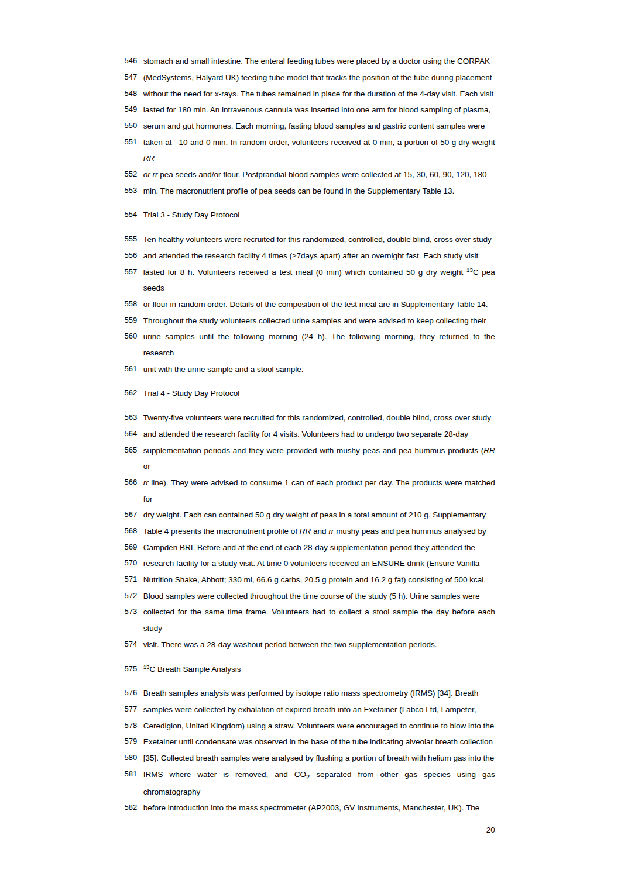546stomach and small intestine. The enteral feeding tubes were placed by a doctor using the CORPAK
547(MedSystems, Halyard UK) feeding tube model that tracks the position of the tube during placement
548without the need for x-rays. The tubes remained in place for the duration of the 4-day visit. Each visit
549lasted for 180 min. An intravenous cannula was inserted into one arm for blood sampling of plasma,
550serum and gut hormones. Each morning, fasting blood samples and gastric content samples were
551taken at –10 and 0 min. In random order, volunteers received at 0 min, a portion of 50 g dry weight RR
552 or rr pea seeds and/or flour. Postprandial blood samples were collected at 15, 30, 60, 90, 120, 180
553min. The macronutrient profile of pea seeds can be found in the Supplementary Table 13.
554 Trial 3 - Study Day Protocol
555 Ten healthy volunteers were recruited for this randomized, controlled, double blind, cross over study
556and attended the research facility 4 times (≥7days apart) after an overnight fast. Each study visit
557lasted for 8 h. Volunteers received a test meal (0 min) which contained 50 g dry weight 13C pea seeds
558or flour in random order. Details of the composition of the test meal are in Supplementary Table 14.
559 Throughout the study volunteers collected urine samples and were advised to keep collecting their
560urine samples until the following morning (24 h). The following morning, they returned to the research
561unit with the urine sample and a stool sample.
562 Trial 4 - Study Day Protocol
563 Twenty-five volunteers were recruited for this randomized, controlled, double blind, cross over study
564and attended the research facility for 4 visits. Volunteers had to undergo two separate 28-day
565supplementation periods and they were provided with mushy peas and pea hummus products (RR or
566 rr line). They were advised to consume 1 can of each product per day. The products were matched for
567dry weight. Each can contained 50 g dry weight of peas in a total amount of 210 g. Supplementary
568 Table 4 presents the macronutrient profile of RR and rr mushy peas and pea hummus analysed by
569 Campden BRI. Before and at the end of each 28-day supplementation period they attended the
570research facility for a study visit. At time 0 volunteers received an ENSURE drink (Ensure Vanilla
571 Nutrition Shake, Abbott; 330 ml, 66.6 g carbs, 20.5 g protein and 16.2 g fat) consisting of 500 kcal.
572 Blood samples were collected throughout the time course of the study (5 h). Urine samples were
573collected for the same time frame. Volunteers had to collect a stool sample the day before each study
574visit. There was a 28-day washout period between the two supplementation periods.
57513C Breath Sample Analysis
576 Breath samples analysis was performed by isotope ratio mass spectrometry (IRMS) [34]. Breath
577samples were collected by exhalation of expired breath into an Exetainer (Labco Ltd, Lampeter,
578 Ceredigion, United Kingdom) using a straw. Volunteers were encouraged to continue to blow into the
579 Exetainer until condensate was observed in the base of the tube indicating alveolar breath collection
580[35]. Collected breath samples were analysed by flushing a portion of breath with helium gas into the
581 IRMS where water is removed, and CO2 separated from other gas species using gas chromatography
582before introduction into the mass spectrometer (AP2003, GV Instruments, Manchester, UK). The
20